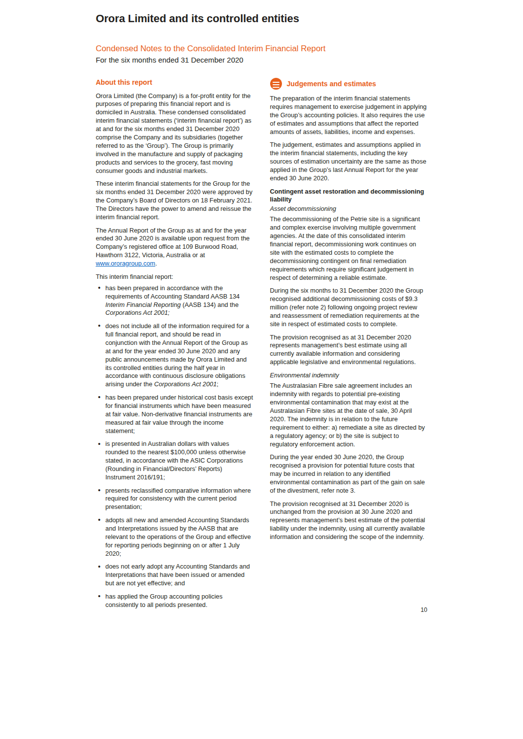Orora Limited and its controlled entities
Condensed Notes to the Consolidated Interim Financial Report
For the six months ended 31 December 2020
About this report
Orora Limited (the Company) is a for-profit entity for the purposes of preparing this financial report and is domiciled in Australia. These condensed consolidated interim financial statements (‘interim financial report’) as at and for the six months ended 31 December 2020 comprise the Company and its subsidiaries (together referred to as the ‘Group’). The Group is primarily involved in the manufacture and supply of packaging products and services to the grocery, fast moving consumer goods and industrial markets.
These interim financial statements for the Group for the six months ended 31 December 2020 were approved by the Company’s Board of Directors on 18 February 2021. The Directors have the power to amend and reissue the interim financial report.
The Annual Report of the Group as at and for the year ended 30 June 2020 is available upon request from the Company’s registered office at 109 Burwood Road, Hawthorn 3122, Victoria, Australia or at www.ororagroup.com.
This interim financial report:
has been prepared in accordance with the requirements of Accounting Standard AASB 134 Interim Financial Reporting (AASB 134) and the Corporations Act 2001;
does not include all of the information required for a full financial report, and should be read in conjunction with the Annual Report of the Group as at and for the year ended 30 June 2020 and any public announcements made by Orora Limited and its controlled entities during the half year in accordance with continuous disclosure obligations arising under the Corporations Act 2001;
has been prepared under historical cost basis except for financial instruments which have been measured at fair value. Non-derivative financial instruments are measured at fair value through the income statement;
is presented in Australian dollars with values rounded to the nearest $100,000 unless otherwise stated, in accordance with the ASIC Corporations (Rounding in Financial/Directors’ Reports) Instrument 2016/191;
presents reclassified comparative information where required for consistency with the current period presentation;
adopts all new and amended Accounting Standards and Interpretations issued by the AASB that are relevant to the operations of the Group and effective for reporting periods beginning on or after 1 July 2020;
does not early adopt any Accounting Standards and Interpretations that have been issued or amended but are not yet effective; and
has applied the Group accounting policies consistently to all periods presented.
Judgements and estimates
The preparation of the interim financial statements requires management to exercise judgement in applying the Group’s accounting policies. It also requires the use of estimates and assumptions that affect the reported amounts of assets, liabilities, income and expenses.
The judgement, estimates and assumptions applied in the interim financial statements, including the key sources of estimation uncertainty are the same as those applied in the Group’s last Annual Report for the year ended 30 June 2020.
Contingent asset restoration and decommissioning liability
Asset decommissioning
The decommissioning of the Petrie site is a significant and complex exercise involving multiple government agencies. At the date of this consolidated interim financial report, decommissioning work continues on site with the estimated costs to complete the decommissioning contingent on final remediation requirements which require significant judgement in respect of determining a reliable estimate.
During the six months to 31 December 2020 the Group recognised additional decommissioning costs of $9.3 million (refer note 2) following ongoing project review and reassessment of remediation requirements at the site in respect of estimated costs to complete.
The provision recognised as at 31 December 2020 represents management’s best estimate using all currently available information and considering applicable legislative and environmental regulations.
Environmental indemnity
The Australasian Fibre sale agreement includes an indemnity with regards to potential pre-existing environmental contamination that may exist at the Australasian Fibre sites at the date of sale, 30 April 2020. The indemnity is in relation to the future requirement to either: a) remediate a site as directed by a regulatory agency; or b) the site is subject to regulatory enforcement action.
During the year ended 30 June 2020, the Group recognised a provision for potential future costs that may be incurred in relation to any identified environmental contamination as part of the gain on sale of the divestment, refer note 3.
The provision recognised at 31 December 2020 is unchanged from the provision at 30 June 2020 and represents management’s best estimate of the potential liability under the indemnity, using all currently available information and considering the scope of the indemnity.
10